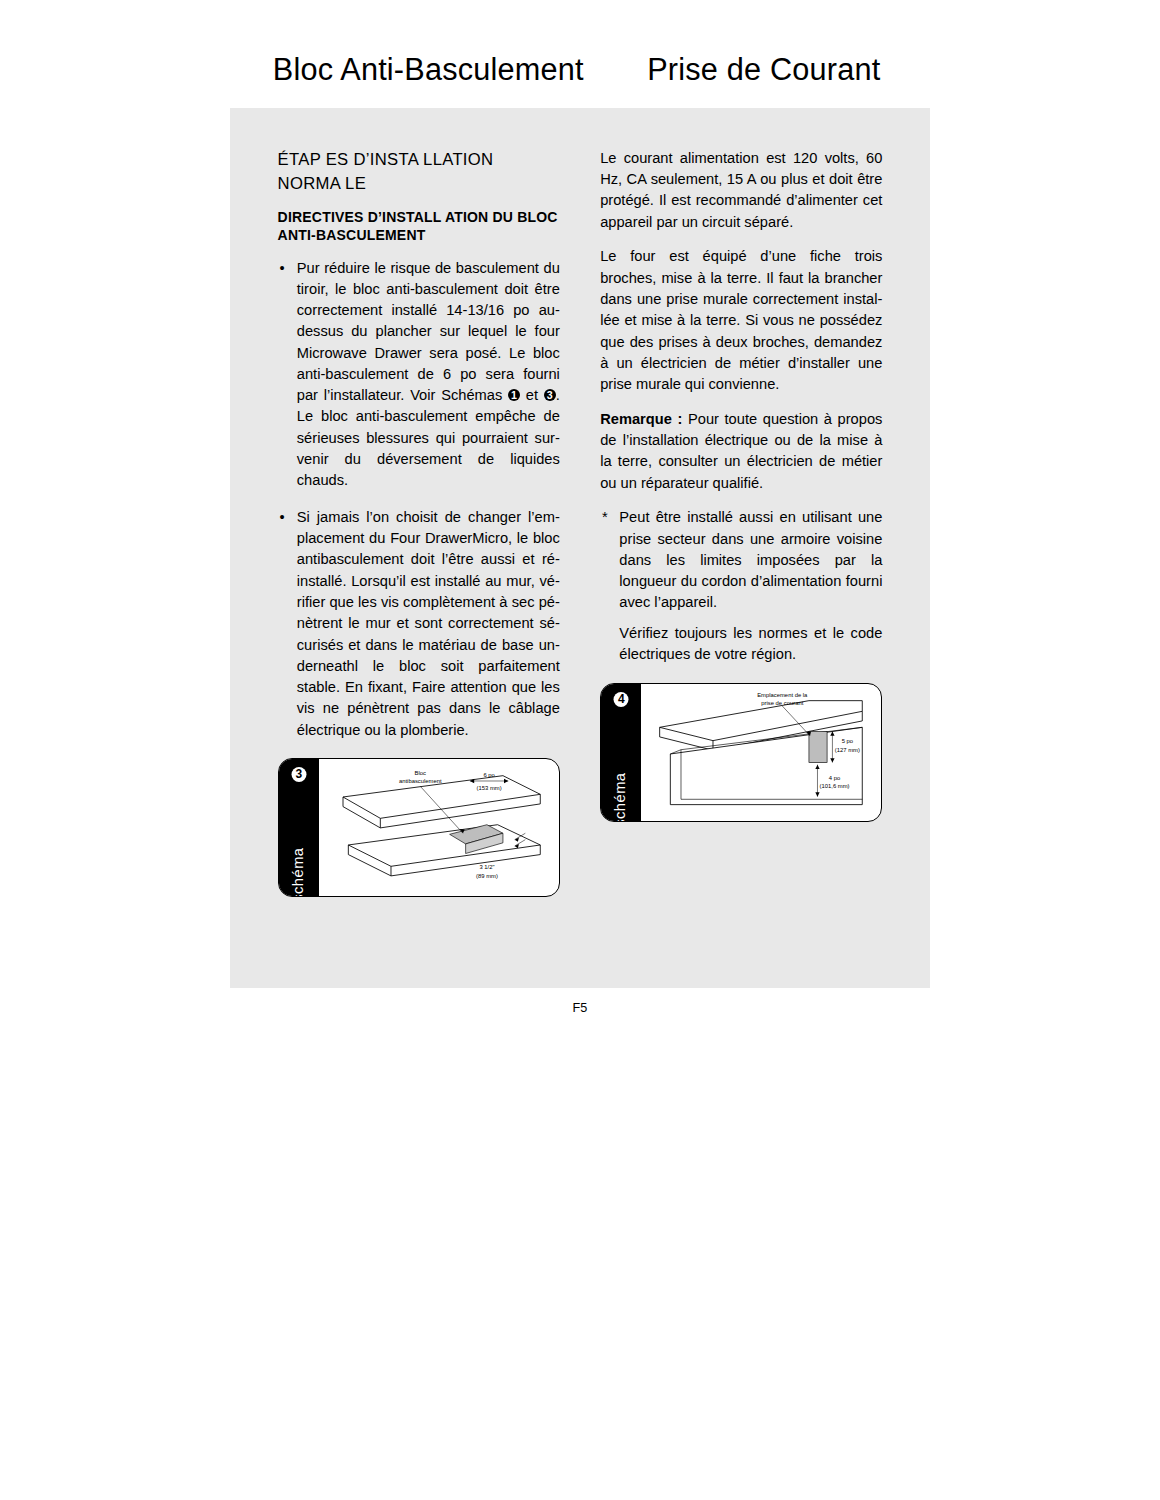Bloc Anti-Basculement
Prise de Courant
ÉTAP ES D’INSTA LLATION NORMA LE
DIRECTIVES D’INSTALL ATION DU BLOC ANTI-BASCULEMENT
Pur réduire le risque de basculement du tiroir, le bloc anti-basculement doit être correctement installé 14-13/16 po au-dessus du plancher sur lequel le four Microwave Drawer sera posé. Le bloc anti-basculement de 6 po sera fourni par l’installateur. Voir Schémas 1 et 3. Le bloc anti-basculement empêche de sérieuses blessures qui pourraient survenir du déversement de liquides chauds.
Si jamais l’on choisit de changer l’emplacement du Four DrawerMicro, le bloc antibasculement doit l’être aussi et réinstallé. Lorsqu’il est installé au mur, vérifier que les vis complètement à sec pénètrent le mur et sont correctement sécurisés et dans le matériau de base underneathl le bloc soit parfaitement stable. En fixant, Faire attention que les vis ne pénètrent pas dans le câblage électrique ou la plomberie.
3
schéma
6 po (153 mm) 3 1/2" (89 mm) Bloc antibasculement
Le courant alimentation est 120 volts, 60 Hz, CA seulement, 15 A ou plus et doit être protégé. Il est recommandé d’alimenter cet appareil par un circuit séparé.
Le four est équipé d’une fiche trois broches, mise à la terre. Il faut la brancher dans une prise murale correctement installée et mise à la terre. Si vous ne possédez que des prises à deux broches, demandez à un électricien de métier d’installer une prise murale qui convienne.
Remarque : Pour toute question à propos de l’installation électrique ou de la mise à la terre, consulter un électricien de métier ou un réparateur qualifié.
Peut être installé aussi en utilisant une prise secteur dans une armoire voisine dans les limites imposées par la longueur du cordon d’alimentation fourni avec l’appareil.
Vérifiez toujours les normes et le code électriques de votre région.
4
schéma
5 po (127 mm) 4 po (101,6 mm) Emplacement de la prise de courant
F5